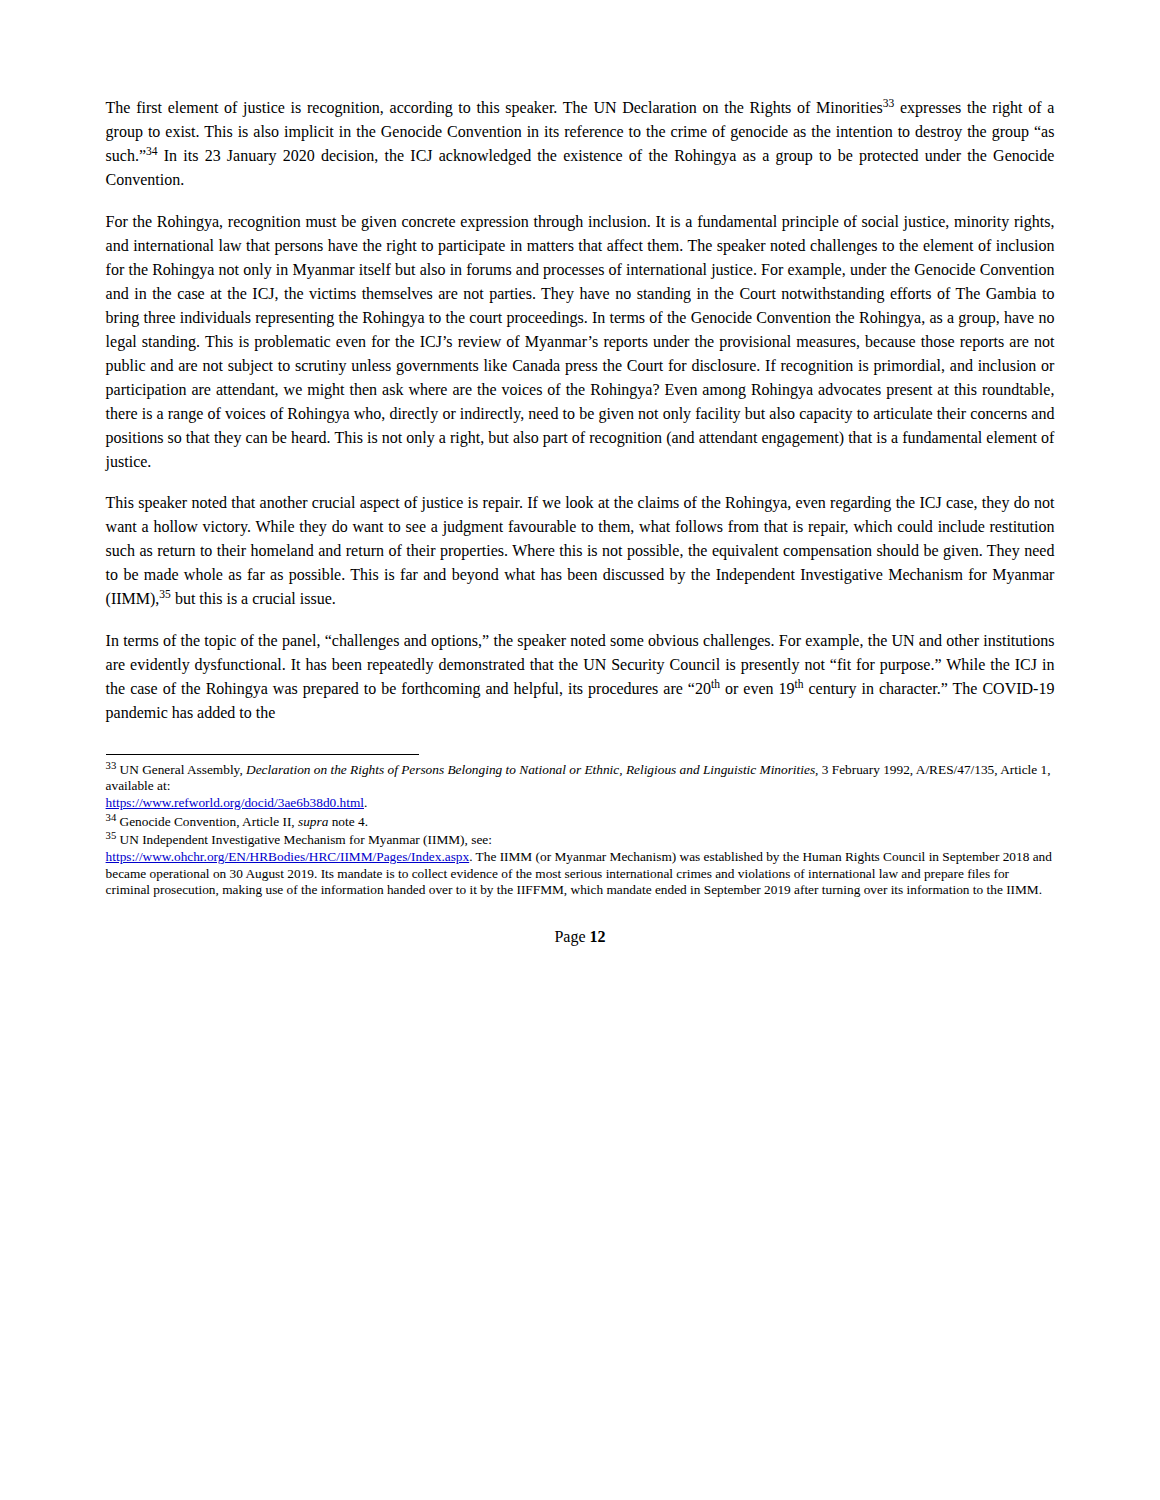The first element of justice is recognition, according to this speaker. The UN Declaration on the Rights of Minorities33 expresses the right of a group to exist. This is also implicit in the Genocide Convention in its reference to the crime of genocide as the intention to destroy the group “as such.”34 In its 23 January 2020 decision, the ICJ acknowledged the existence of the Rohingya as a group to be protected under the Genocide Convention.
For the Rohingya, recognition must be given concrete expression through inclusion. It is a fundamental principle of social justice, minority rights, and international law that persons have the right to participate in matters that affect them. The speaker noted challenges to the element of inclusion for the Rohingya not only in Myanmar itself but also in forums and processes of international justice. For example, under the Genocide Convention and in the case at the ICJ, the victims themselves are not parties. They have no standing in the Court notwithstanding efforts of The Gambia to bring three individuals representing the Rohingya to the court proceedings. In terms of the Genocide Convention the Rohingya, as a group, have no legal standing. This is problematic even for the ICJ’s review of Myanmar’s reports under the provisional measures, because those reports are not public and are not subject to scrutiny unless governments like Canada press the Court for disclosure. If recognition is primordial, and inclusion or participation are attendant, we might then ask where are the voices of the Rohingya? Even among Rohingya advocates present at this roundtable, there is a range of voices of Rohingya who, directly or indirectly, need to be given not only facility but also capacity to articulate their concerns and positions so that they can be heard. This is not only a right, but also part of recognition (and attendant engagement) that is a fundamental element of justice.
This speaker noted that another crucial aspect of justice is repair. If we look at the claims of the Rohingya, even regarding the ICJ case, they do not want a hollow victory. While they do want to see a judgment favourable to them, what follows from that is repair, which could include restitution such as return to their homeland and return of their properties. Where this is not possible, the equivalent compensation should be given. They need to be made whole as far as possible. This is far and beyond what has been discussed by the Independent Investigative Mechanism for Myanmar (IIMM),35 but this is a crucial issue.
In terms of the topic of the panel, “challenges and options,” the speaker noted some obvious challenges. For example, the UN and other institutions are evidently dysfunctional. It has been repeatedly demonstrated that the UN Security Council is presently not “fit for purpose.” While the ICJ in the case of the Rohingya was prepared to be forthcoming and helpful, its procedures are “20th or even 19th century in character.” The COVID-19 pandemic has added to the
33 UN General Assembly, Declaration on the Rights of Persons Belonging to National or Ethnic, Religious and Linguistic Minorities, 3 February 1992, A/RES/47/135, Article 1, available at:
https://www.refworld.org/docid/3ae6b38d0.html.
34 Genocide Convention, Article II, supra note 4.
35 UN Independent Investigative Mechanism for Myanmar (IIMM), see:
https://www.ohchr.org/EN/HRBodies/HRC/IIMM/Pages/Index.aspx. The IIMM (or Myanmar Mechanism) was established by the Human Rights Council in September 2018 and became operational on 30 August 2019. Its mandate is to collect evidence of the most serious international crimes and violations of international law and prepare files for criminal prosecution, making use of the information handed over to it by the IIFFMM, which mandate ended in September 2019 after turning over its information to the IIMM.
Page 12